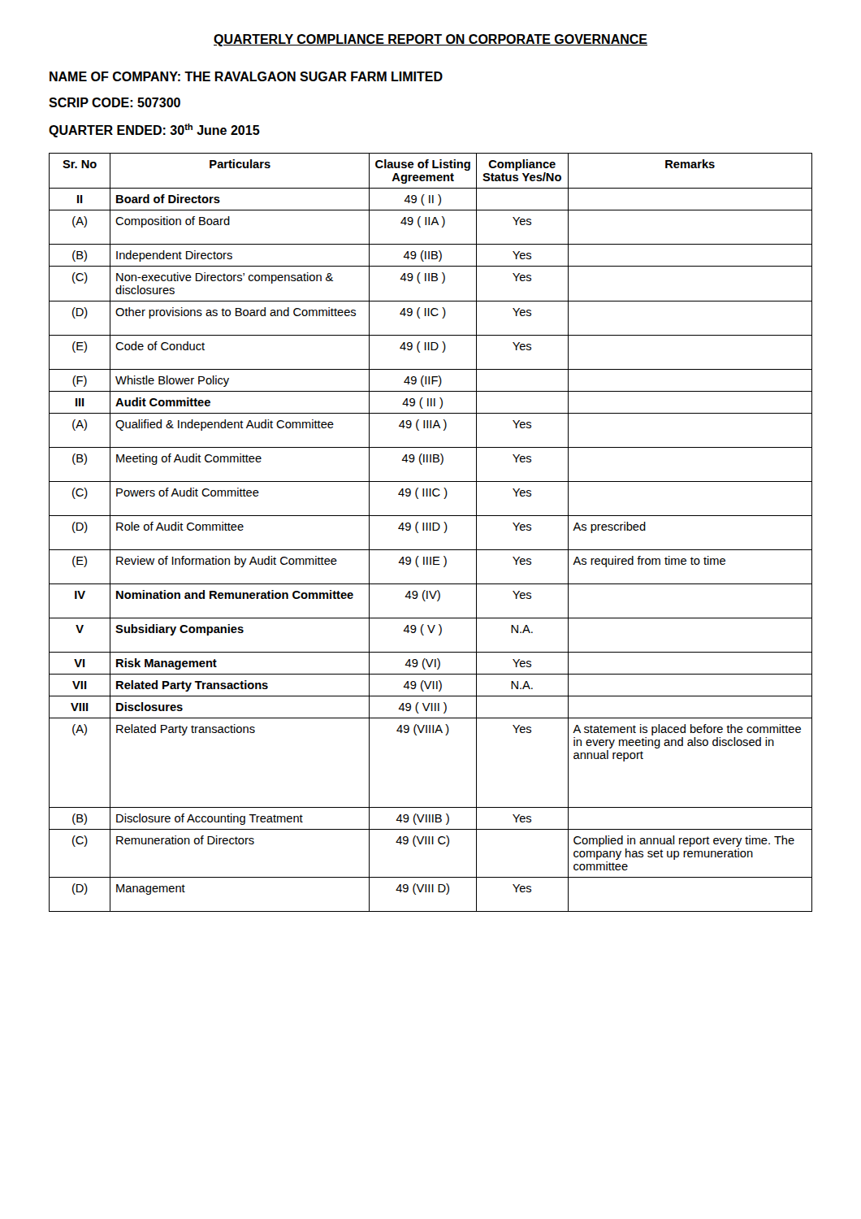QUARTERLY COMPLIANCE REPORT ON CORPORATE GOVERNANCE
NAME OF COMPANY: THE RAVALGAON SUGAR FARM LIMITED
SCRIP CODE: 507300
QUARTER ENDED: 30th June 2015
| Sr. No | Particulars | Clause of Listing Agreement | Compliance Status Yes/No | Remarks |
| --- | --- | --- | --- | --- |
| II | Board of Directors | 49 ( II ) | | |
| (A) | Composition of Board | 49 ( IIA ) | Yes | |
| (B) | Independent Directors | 49 (IIB) | Yes | |
| (C) | Non-executive Directors’ compensation & disclosures | 49 ( IIB ) | Yes | |
| (D) | Other provisions as to Board and Committees | 49 ( IIC ) | Yes | |
| (E) | Code of Conduct | 49 ( IID ) | Yes | |
| (F) | Whistle Blower Policy | 49 (IIF) | | |
| III | Audit Committee | 49 ( III ) | | |
| (A) | Qualified & Independent Audit Committee | 49 ( IIIA ) | Yes | |
| (B) | Meeting of Audit Committee | 49 (IIIB) | Yes | |
| (C) | Powers of Audit Committee | 49 ( IIIC ) | Yes | |
| (D) | Role of Audit Committee | 49 ( IIID ) | Yes | As prescribed |
| (E) | Review of Information by Audit Committee | 49 ( IIIE ) | Yes | As required from time to time |
| IV | Nomination and Remuneration Committee | 49 (IV) | Yes | |
| V | Subsidiary Companies | 49 ( V ) | N.A. | |
| VI | Risk Management | 49 (VI) | Yes | |
| VII | Related Party Transactions | 49 (VII) | N.A. | |
| VIII | Disclosures | 49 ( VIII ) | | |
| (A) | Related Party transactions | 49 (VIIIA ) | Yes | A statement is placed before the committee in every meeting and also disclosed in annual report |
| (B) | Disclosure of Accounting Treatment | 49 (VIIIB ) | Yes | |
| (C) | Remuneration of Directors | 49 (VIII C) | | Complied in annual report every time. The company has set up remuneration committee |
| (D) | Management | 49 (VIII D) | Yes | |